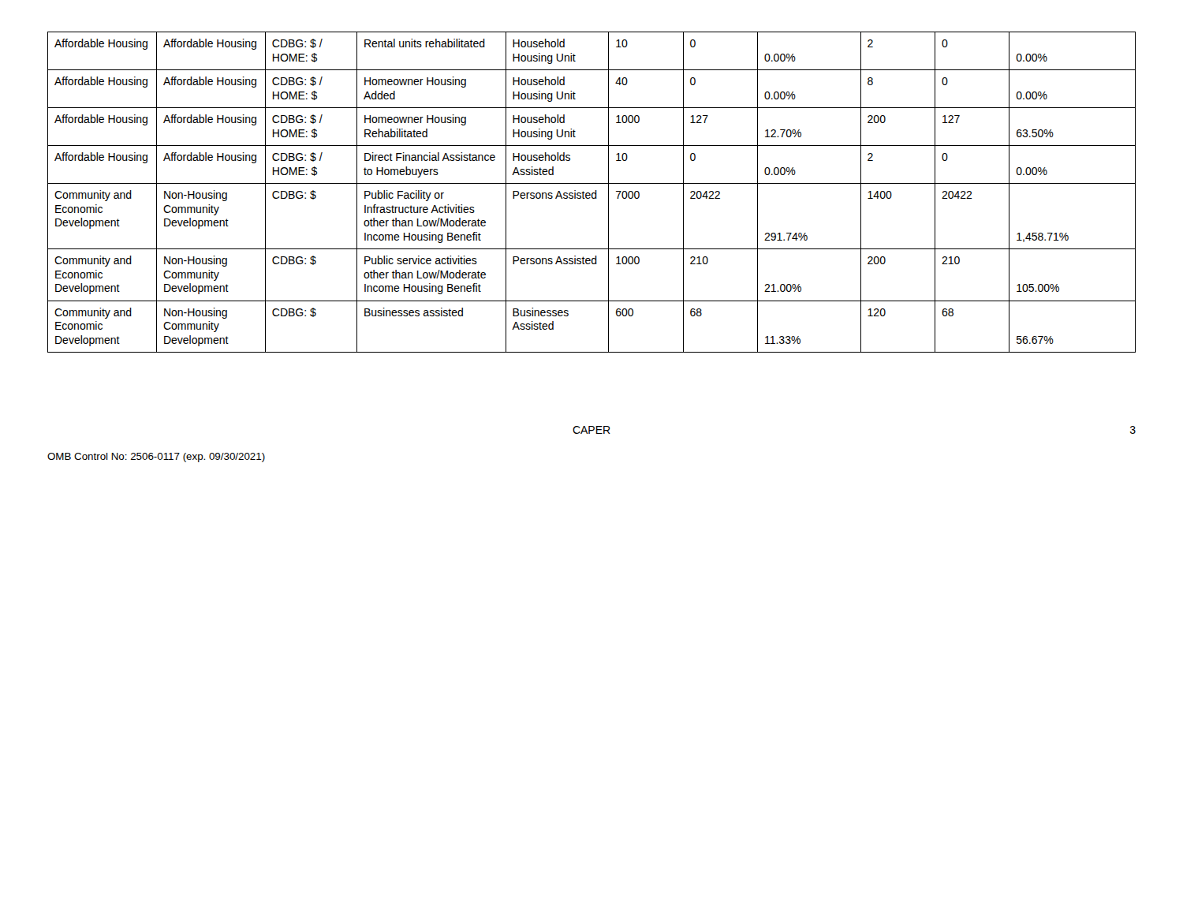| Affordable Housing | Affordable Housing | CDBG: $ / HOME: $ | Rental units rehabilitated | Household Housing Unit | 10 | 0 | 0.00% | 2 | 0 | 0.00% |
| Affordable Housing | Affordable Housing | CDBG: $ / HOME: $ | Homeowner Housing Added | Household Housing Unit | 40 | 0 | 0.00% | 8 | 0 | 0.00% |
| Affordable Housing | Affordable Housing | CDBG: $ / HOME: $ | Homeowner Housing Rehabilitated | Household Housing Unit | 1000 | 127 | 12.70% | 200 | 127 | 63.50% |
| Affordable Housing | Affordable Housing | CDBG: $ / HOME: $ | Direct Financial Assistance to Homebuyers | Households Assisted | 10 | 0 | 0.00% | 2 | 0 | 0.00% |
| Community and Economic Development | Non-Housing Community Development | CDBG: $ | Public Facility or Infrastructure Activities other than Low/Moderate Income Housing Benefit | Persons Assisted | 7000 | 20422 | 291.74% | 1400 | 20422 | 1,458.71% |
| Community and Economic Development | Non-Housing Community Development | CDBG: $ | Public service activities other than Low/Moderate Income Housing Benefit | Persons Assisted | 1000 | 210 | 21.00% | 200 | 210 | 105.00% |
| Community and Economic Development | Non-Housing Community Development | CDBG: $ | Businesses assisted | Businesses Assisted | 600 | 68 | 11.33% | 120 | 68 | 56.67% |
CAPER
3
OMB Control No: 2506-0117 (exp. 09/30/2021)